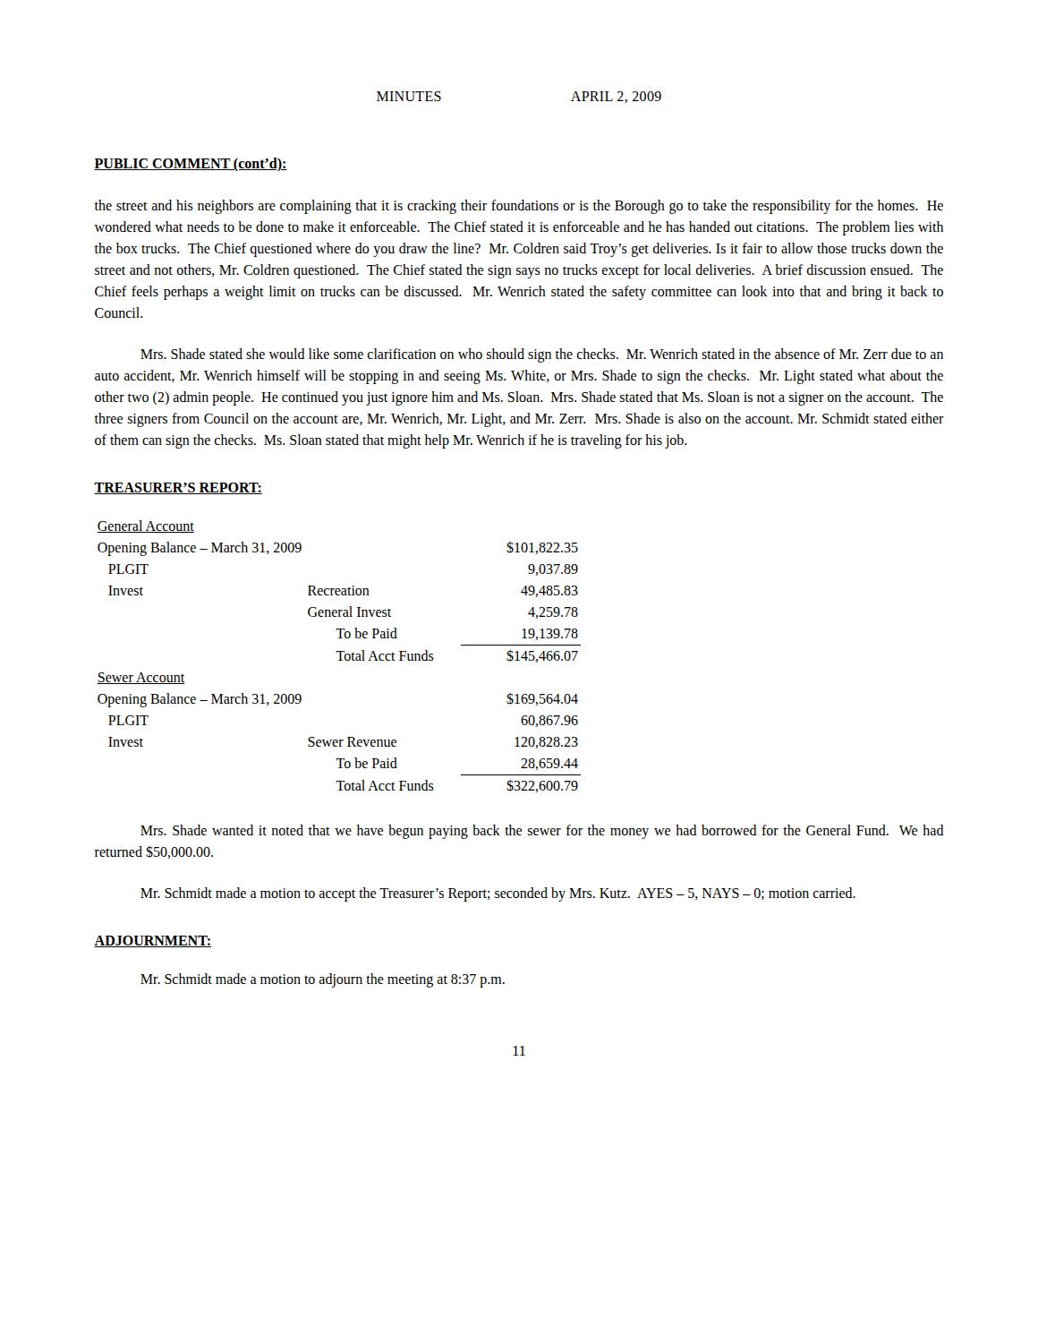MINUTES APRIL 2, 2009
PUBLIC COMMENT (cont’d):
the street and his neighbors are complaining that it is cracking their foundations or is the Borough go to take the responsibility for the homes. He wondered what needs to be done to make it enforceable. The Chief stated it is enforceable and he has handed out citations. The problem lies with the box trucks. The Chief questioned where do you draw the line? Mr. Coldren said Troy’s get deliveries. Is it fair to allow those trucks down the street and not others, Mr. Coldren questioned. The Chief stated the sign says no trucks except for local deliveries. A brief discussion ensued. The Chief feels perhaps a weight limit on trucks can be discussed. Mr. Wenrich stated the safety committee can look into that and bring it back to Council.
Mrs. Shade stated she would like some clarification on who should sign the checks. Mr. Wenrich stated in the absence of Mr. Zerr due to an auto accident, Mr. Wenrich himself will be stopping in and seeing Ms. White, or Mrs. Shade to sign the checks. Mr. Light stated what about the other two (2) admin people. He continued you just ignore him and Ms. Sloan. Mrs. Shade stated that Ms. Sloan is not a signer on the account. The three signers from Council on the account are, Mr. Wenrich, Mr. Light, and Mr. Zerr. Mrs. Shade is also on the account. Mr. Schmidt stated either of them can sign the checks. Ms. Sloan stated that might help Mr. Wenrich if he is traveling for his job.
TREASURER’S REPORT:
| General Account | | |
| Opening Balance – March 31, 2009 | | $101,822.35 |
| PLGIT | | 9,037.89 |
| Invest | Recreation | 49,485.83 |
| | General Invest | 4,259.78 |
| | To be Paid | 19,139.78 |
| | Total Acct Funds | $145,466.07 |
| Sewer Account | | |
| Opening Balance – March 31, 2009 | | $169,564.04 |
| PLGIT | | 60,867.96 |
| Invest | Sewer Revenue | 120,828.23 |
| | To be Paid | 28,659.44 |
| | Total Acct Funds | $322,600.79 |
Mrs. Shade wanted it noted that we have begun paying back the sewer for the money we had borrowed for the General Fund. We had returned $50,000.00.
Mr. Schmidt made a motion to accept the Treasurer’s Report; seconded by Mrs. Kutz. AYES – 5, NAYS – 0; motion carried.
ADJOURNMENT:
Mr. Schmidt made a motion to adjourn the meeting at 8:37 p.m.
11